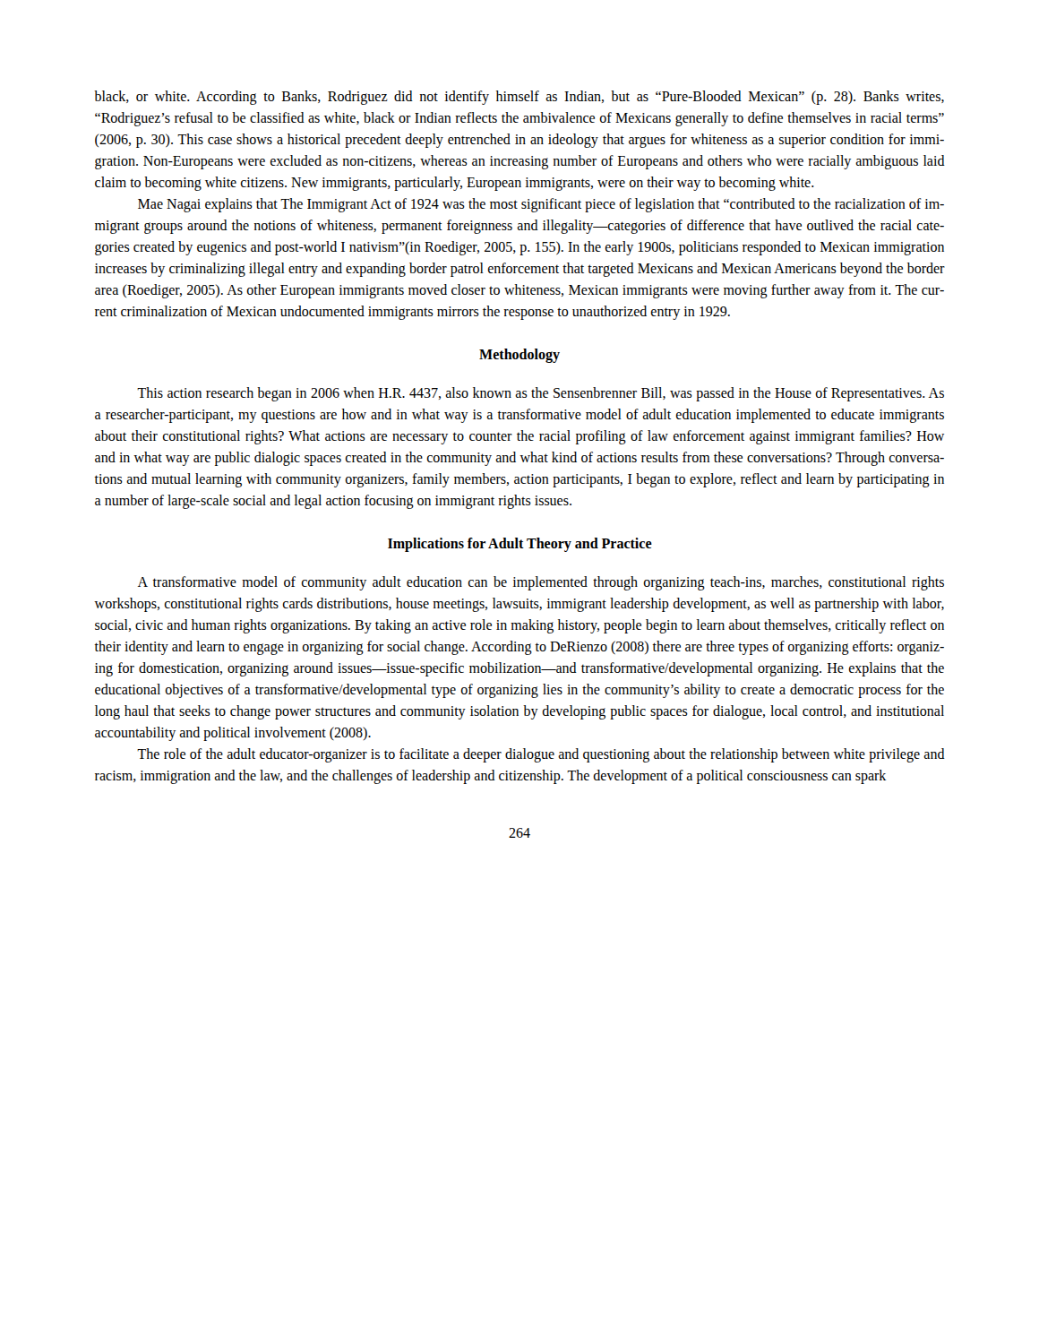black, or white. According to Banks, Rodriguez did not identify himself as Indian, but as “Pure-Blooded Mexican” (p. 28). Banks writes, “Rodriguez’s refusal to be classified as white, black or Indian reflects the ambivalence of Mexicans generally to define themselves in racial terms” (2006, p. 30). This case shows a historical precedent deeply entrenched in an ideology that argues for whiteness as a superior condition for immigration. Non-Europeans were excluded as non-citizens, whereas an increasing number of Europeans and others who were racially ambiguous laid claim to becoming white citizens. New immigrants, particularly, European immigrants, were on their way to becoming white.
Mae Nagai explains that The Immigrant Act of 1924 was the most significant piece of legislation that “contributed to the racialization of immigrant groups around the notions of whiteness, permanent foreignness and illegality—categories of difference that have outlived the racial categories created by eugenics and post-world I nativism”(in Roediger, 2005, p. 155). In the early 1900s, politicians responded to Mexican immigration increases by criminalizing illegal entry and expanding border patrol enforcement that targeted Mexicans and Mexican Americans beyond the border area (Roediger, 2005). As other European immigrants moved closer to whiteness, Mexican immigrants were moving further away from it. The current criminalization of Mexican undocumented immigrants mirrors the response to unauthorized entry in 1929.
Methodology
This action research began in 2006 when H.R. 4437, also known as the Sensenbrenner Bill, was passed in the House of Representatives. As a researcher-participant, my questions are how and in what way is a transformative model of adult education implemented to educate immigrants about their constitutional rights? What actions are necessary to counter the racial profiling of law enforcement against immigrant families? How and in what way are public dialogic spaces created in the community and what kind of actions results from these conversations? Through conversations and mutual learning with community organizers, family members, action participants, I began to explore, reflect and learn by participating in a number of large-scale social and legal action focusing on immigrant rights issues.
Implications for Adult Theory and Practice
A transformative model of community adult education can be implemented through organizing teach-ins, marches, constitutional rights workshops, constitutional rights cards distributions, house meetings, lawsuits, immigrant leadership development, as well as partnership with labor, social, civic and human rights organizations. By taking an active role in making history, people begin to learn about themselves, critically reflect on their identity and learn to engage in organizing for social change. According to DeRienzo (2008) there are three types of organizing efforts: organizing for domestication, organizing around issues—issue-specific mobilization—and transformative/developmental organizing. He explains that the educational objectives of a transformative/developmental type of organizing lies in the community’s ability to create a democratic process for the long haul that seeks to change power structures and community isolation by developing public spaces for dialogue, local control, and institutional accountability and political involvement (2008).
The role of the adult educator-organizer is to facilitate a deeper dialogue and questioning about the relationship between white privilege and racism, immigration and the law, and the challenges of leadership and citizenship. The development of a political consciousness can spark
264